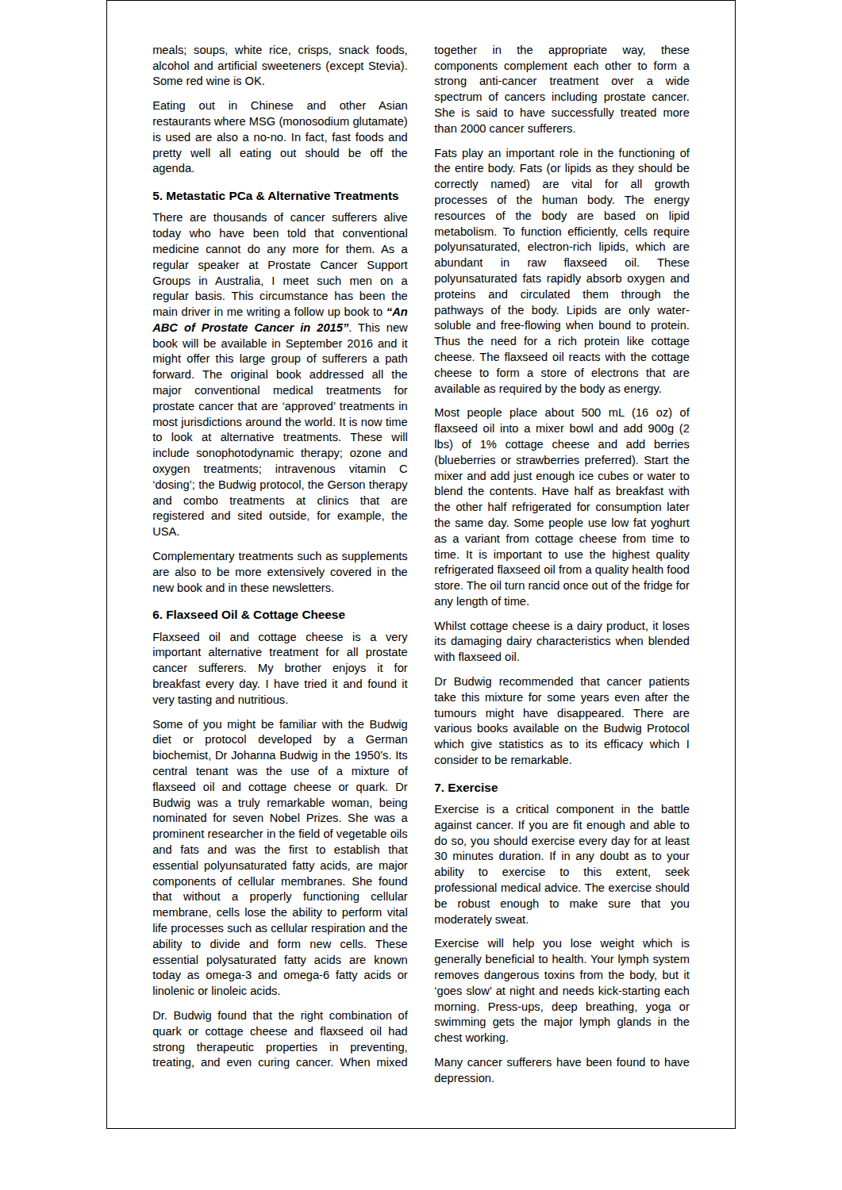meals; soups, white rice, crisps, snack foods, alcohol and artificial sweeteners (except Stevia). Some red wine is OK.
Eating out in Chinese and other Asian restaurants where MSG (monosodium glutamate) is used are also a no-no. In fact, fast foods and pretty well all eating out should be off the agenda.
5. Metastatic PCa & Alternative Treatments
There are thousands of cancer sufferers alive today who have been told that conventional medicine cannot do any more for them. As a regular speaker at Prostate Cancer Support Groups in Australia, I meet such men on a regular basis. This circumstance has been the main driver in me writing a follow up book to “An ABC of Prostate Cancer in 2015”. This new book will be available in September 2016 and it might offer this large group of sufferers a path forward. The original book addressed all the major conventional medical treatments for prostate cancer that are ‘approved’ treatments in most jurisdictions around the world. It is now time to look at alternative treatments. These will include sonophotodynamic therapy; ozone and oxygen treatments; intravenous vitamin C ‘dosing’; the Budwig protocol, the Gerson therapy and combo treatments at clinics that are registered and sited outside, for example, the USA.
Complementary treatments such as supplements are also to be more extensively covered in the new book and in these newsletters.
6. Flaxseed Oil & Cottage Cheese
Flaxseed oil and cottage cheese is a very important alternative treatment for all prostate cancer sufferers. My brother enjoys it for breakfast every day. I have tried it and found it very tasting and nutritious.
Some of you might be familiar with the Budwig diet or protocol developed by a German biochemist, Dr Johanna Budwig in the 1950’s. Its central tenant was the use of a mixture of flaxseed oil and cottage cheese or quark. Dr Budwig was a truly remarkable woman, being nominated for seven Nobel Prizes. She was a prominent researcher in the field of vegetable oils and fats and was the first to establish that essential polyunsaturated fatty acids, are major components of cellular membranes. She found that without a properly functioning cellular membrane, cells lose the ability to perform vital life processes such as cellular respiration and the ability to divide and form new cells. These essential polysaturated fatty acids are known today as omega-3 and omega-6 fatty acids or linolenic or linoleic acids.
Dr. Budwig found that the right combination of quark or cottage cheese and flaxseed oil had strong therapeutic properties in preventing, treating, and even curing cancer. When mixed together in the appropriate way, these components complement each other to form a strong anti-cancer treatment over a wide spectrum of cancers including prostate cancer. She is said to have successfully treated more than 2000 cancer sufferers.
Fats play an important role in the functioning of the entire body. Fats (or lipids as they should be correctly named) are vital for all growth processes of the human body. The energy resources of the body are based on lipid metabolism. To function efficiently, cells require polyunsaturated, electron-rich lipids, which are abundant in raw flaxseed oil. These polyunsaturated fats rapidly absorb oxygen and proteins and circulated them through the pathways of the body. Lipids are only water-soluble and free-flowing when bound to protein. Thus the need for a rich protein like cottage cheese. The flaxseed oil reacts with the cottage cheese to form a store of electrons that are available as required by the body as energy.
Most people place about 500 mL (16 oz) of flaxseed oil into a mixer bowl and add 900g (2 lbs) of 1% cottage cheese and add berries (blueberries or strawberries preferred). Start the mixer and add just enough ice cubes or water to blend the contents. Have half as breakfast with the other half refrigerated for consumption later the same day. Some people use low fat yoghurt as a variant from cottage cheese from time to time. It is important to use the highest quality refrigerated flaxseed oil from a quality health food store. The oil turn rancid once out of the fridge for any length of time.
Whilst cottage cheese is a dairy product, it loses its damaging dairy characteristics when blended with flaxseed oil.
Dr Budwig recommended that cancer patients take this mixture for some years even after the tumours might have disappeared. There are various books available on the Budwig Protocol which give statistics as to its efficacy which I consider to be remarkable.
7. Exercise
Exercise is a critical component in the battle against cancer. If you are fit enough and able to do so, you should exercise every day for at least 30 minutes duration. If in any doubt as to your ability to exercise to this extent, seek professional medical advice. The exercise should be robust enough to make sure that you moderately sweat.
Exercise will help you lose weight which is generally beneficial to health. Your lymph system removes dangerous toxins from the body, but it ‘goes slow’ at night and needs kick-starting each morning. Press-ups, deep breathing, yoga or swimming gets the major lymph glands in the chest working.
Many cancer sufferers have been found to have depression.